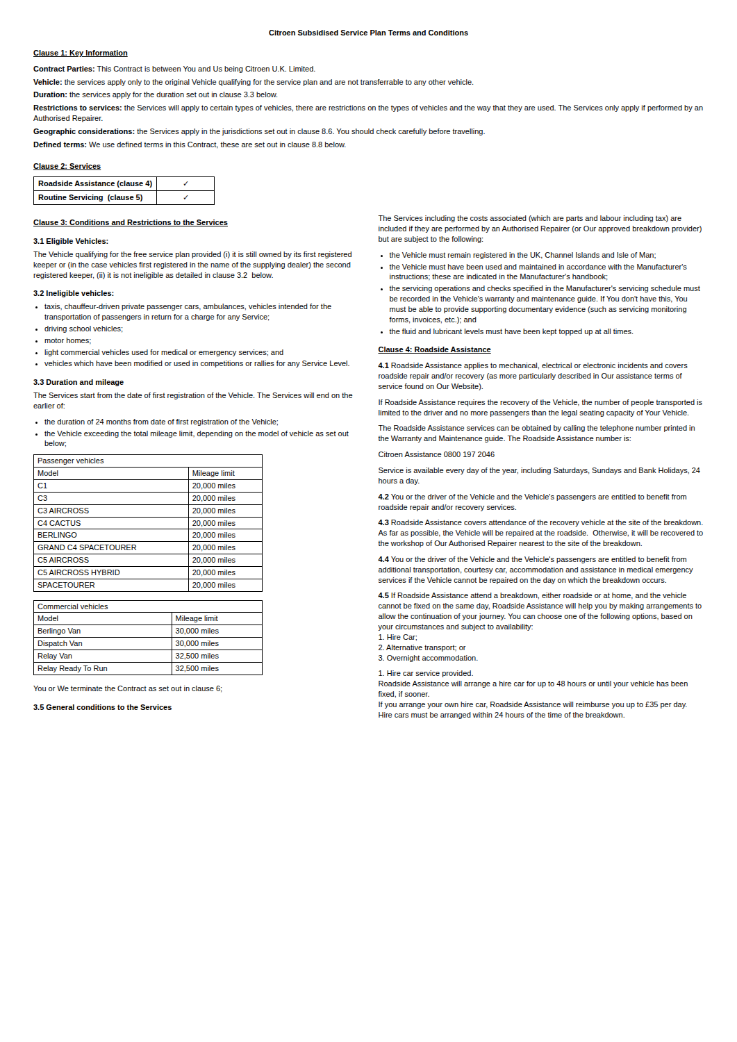Citroen Subsidised Service Plan Terms and Conditions
Clause 1: Key Information
Contract Parties: This Contract is between You and Us being Citroen U.K. Limited.
Vehicle: the services apply only to the original Vehicle qualifying for the service plan and are not transferrable to any other vehicle.
Duration: the services apply for the duration set out in clause 3.3 below.
Restrictions to services: the Services will apply to certain types of vehicles, there are restrictions on the types of vehicles and the way that they are used. The Services only apply if performed by an Authorised Repairer.
Geographic considerations: the Services apply in the jurisdictions set out in clause 8.6. You should check carefully before travelling.
Defined terms: We use defined terms in this Contract, these are set out in clause 8.8 below.
Clause 2: Services
| Roadside Assistance (clause 4) | ✓ |
| Routine Servicing (clause 5) | ✓ |
Clause 3: Conditions and Restrictions to the Services
3.1 Eligible Vehicles:
The Vehicle qualifying for the free service plan provided (i) it is still owned by its first registered keeper or (in the case vehicles first registered in the name of the supplying dealer) the second registered keeper, (ii) it is not ineligible as detailed in clause 3.2 below.
3.2 Ineligible vehicles:
taxis, chauffeur-driven private passenger cars, ambulances, vehicles intended for the transportation of passengers in return for a charge for any Service;
driving school vehicles;
motor homes;
light commercial vehicles used for medical or emergency services; and
vehicles which have been modified or used in competitions or rallies for any Service Level.
3.3 Duration and mileage
The Services start from the date of first registration of the Vehicle. The Services will end on the earlier of:
the duration of 24 months from date of first registration of the Vehicle;
the Vehicle exceeding the total mileage limit, depending on the model of vehicle as set out below;
| Passenger vehicles |
| Model | Mileage limit |
| C1 | 20,000 miles |
| C3 | 20,000 miles |
| C3 AIRCROSS | 20,000 miles |
| C4 CACTUS | 20,000 miles |
| BERLINGO | 20,000 miles |
| GRAND C4 SPACETOURER | 20,000 miles |
| C5 AIRCROSS | 20,000 miles |
| C5 AIRCROSS HYBRID | 20,000 miles |
| SPACETOURER | 20,000 miles |
| Commercial vehicles |
| Model | Mileage limit |
| Berlingo Van | 30,000 miles |
| Dispatch Van | 30,000 miles |
| Relay Van | 32,500 miles |
| Relay Ready To Run | 32,500 miles |
You or We terminate the Contract as set out in clause 6;
3.5 General conditions to the Services
The Services including the costs associated (which are parts and labour including tax) are included if they are performed by an Authorised Repairer (or Our approved breakdown provider) but are subject to the following:
the Vehicle must remain registered in the UK, Channel Islands and Isle of Man;
the Vehicle must have been used and maintained in accordance with the Manufacturer's instructions; these are indicated in the Manufacturer's handbook;
the servicing operations and checks specified in the Manufacturer's servicing schedule must be recorded in the Vehicle's warranty and maintenance guide. If You don't have this, You must be able to provide supporting documentary evidence (such as servicing monitoring forms, invoices, etc.); and
the fluid and lubricant levels must have been kept topped up at all times.
Clause 4: Roadside Assistance
4.1 Roadside Assistance applies to mechanical, electrical or electronic incidents and covers roadside repair and/or recovery (as more particularly described in Our assistance terms of service found on Our Website).
If Roadside Assistance requires the recovery of the Vehicle, the number of people transported is limited to the driver and no more passengers than the legal seating capacity of Your Vehicle.
The Roadside Assistance services can be obtained by calling the telephone number printed in the Warranty and Maintenance guide. The Roadside Assistance number is:
Citroen Assistance 0800 197 2046
Service is available every day of the year, including Saturdays, Sundays and Bank Holidays, 24 hours a day.
4.2 You or the driver of the Vehicle and the Vehicle's passengers are entitled to benefit from roadside repair and/or recovery services.
4.3 Roadside Assistance covers attendance of the recovery vehicle at the site of the breakdown. As far as possible, the Vehicle will be repaired at the roadside. Otherwise, it will be recovered to the workshop of Our Authorised Repairer nearest to the site of the breakdown.
4.4 You or the driver of the Vehicle and the Vehicle's passengers are entitled to benefit from additional transportation, courtesy car, accommodation and assistance in medical emergency services if the Vehicle cannot be repaired on the day on which the breakdown occurs.
4.5 If Roadside Assistance attend a breakdown, either roadside or at home, and the vehicle cannot be fixed on the same day, Roadside Assistance will help you by making arrangements to allow the continuation of your journey. You can choose one of the following options, based on your circumstances and subject to availability:
1. Hire Car;
2. Alternative transport; or
3. Overnight accommodation.
1. Hire car service provided.
Roadside Assistance will arrange a hire car for up to 48 hours or until your vehicle has been fixed, if sooner.
If you arrange your own hire car, Roadside Assistance will reimburse you up to £35 per day.
Hire cars must be arranged within 24 hours of the time of the breakdown.